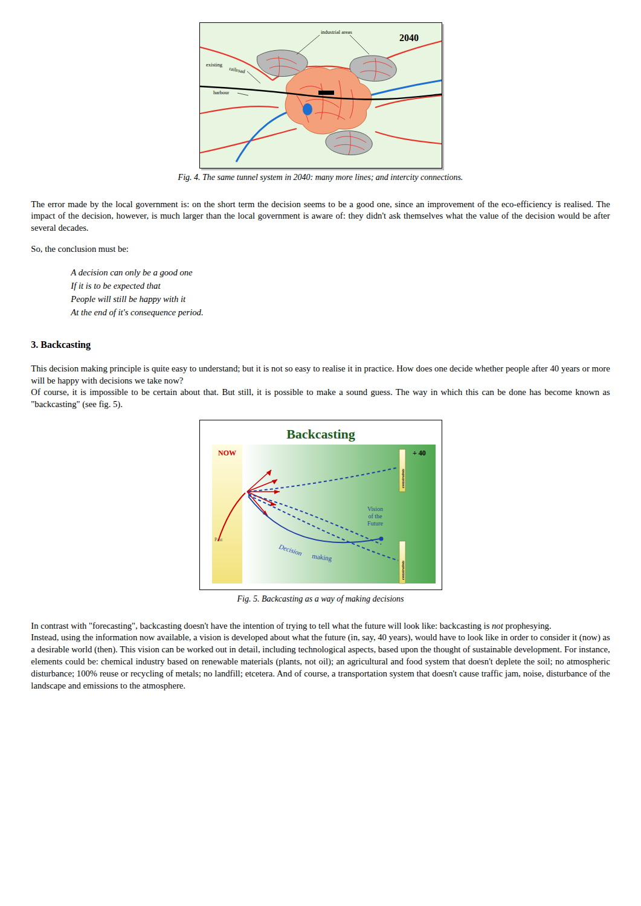industrial areas 2040 existing railroad harbour
Fig. 4. The same tunnel system in 2040: many more lines; and intercity connections.
The error made by the local government is: on the short term the decision seems to be a good one, since an improvement of the eco-efficiency is realised. The impact of the decision, however, is much larger than the local government is aware of: they didn't ask themselves what the value of the decision would be after several decades.
So, the conclusion must be:
A decision can only be a good one
If it is to be expected that
People will still be happy with it
At the end of it's consequence period.
3. Backcasting
This decision making principle is quite easy to understand; but it is not so easy to realise it in practice. How does one decide whether people after 40 years or more will be happy with decisions we take now?
Of course, it is impossible to be certain about that. But still, it is possible to make a sound guess. The way in which this can be done has become known as "backcasting" (see fig. 5).
Backcasting NOW Past + 40 constraints constraints Vision of the Future Decision making
Fig. 5. Backcasting as a way of making decisions
In contrast with "forecasting", backcasting doesn't have the intention of trying to tell what the future will look like: backcasting is not prophesying.
Instead, using the information now available, a vision is developed about what the future (in, say, 40 years), would have to look like in order to consider it (now) as a desirable world (then). This vision can be worked out in detail, including technological aspects, based upon the thought of sustainable development. For instance, elements could be: chemical industry based on renewable materials (plants, not oil); an agricultural and food system that doesn't deplete the soil; no atmospheric disturbance; 100% reuse or recycling of metals; no landfill; etcetera. And of course, a transportation system that doesn't cause traffic jam, noise, disturbance of the landscape and emissions to the atmosphere.